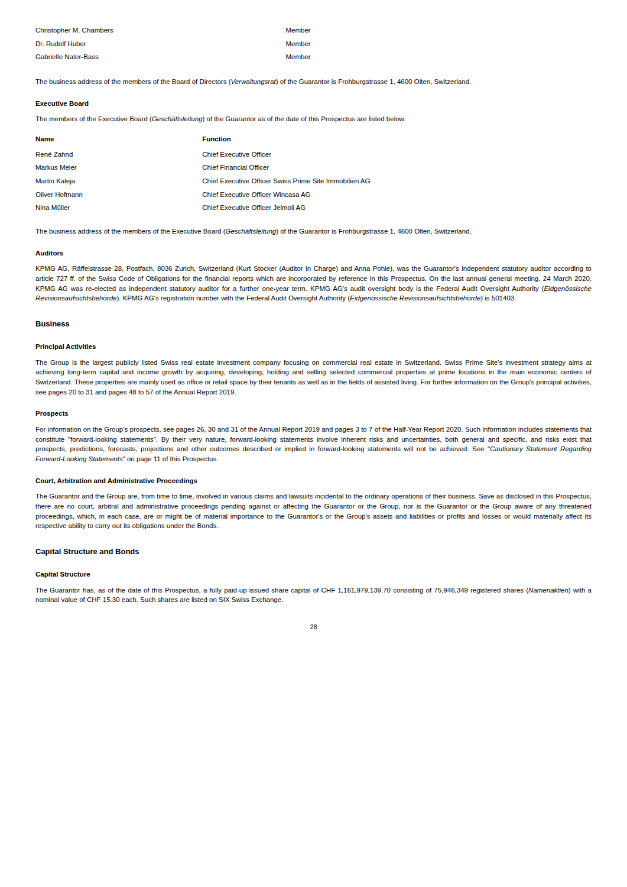| Christopher M. Chambers | Member |
| Dr. Rudolf Huber | Member |
| Gabrielle Nater-Bass | Member |
The business address of the members of the Board of Directors (Verwaltungsrat) of the Guarantor is Frohburgstrasse 1, 4600 Olten, Switzerland.
Executive Board
The members of the Executive Board (Geschäftsleitung) of the Guarantor as of the date of this Prospectus are listed below.
| Name | Function |
| --- | --- |
| René Zahnd | Chief Executive Officer |
| Markus Meier | Chief Financial Officer |
| Martin Kaleja | Chief Executive Officer Swiss Prime Site Immobilien AG |
| Oliver Hofmann | Chief Executive Officer Wincasa AG |
| Nina Müller | Chief Executive Officer Jelmoli AG |
The business address of the members of the Executive Board (Geschäftsleitung) of the Guarantor is Frohburgstrasse 1, 4600 Olten, Switzerland.
Auditors
KPMG AG, Räffelstrasse 28, Postfach, 8036 Zurich, Switzerland (Kurt Stocker (Auditor in Charge) and Anna Pohle), was the Guarantor's independent statutory auditor according to article 727 ff. of the Swiss Code of Obligations for the financial reports which are incorporated by reference in this Prospectus. On the last annual general meeting, 24 March 2020, KPMG AG was re-elected as independent statutory auditor for a further one-year term. KPMG AG's audit oversight body is the Federal Audit Oversight Authority (Eidgenössische Revisionsaufsichtsbehörde). KPMG AG's registration number with the Federal Audit Oversight Authority (Eidgenössische Revisionsaufsichtsbehörde) is 501403.
Business
Principal Activities
The Group is the largest publicly listed Swiss real estate investment company focusing on commercial real estate in Switzerland. Swiss Prime Site's investment strategy aims at achieving long-term capital and income growth by acquiring, developing, holding and selling selected commercial properties at prime locations in the main economic centers of Switzerland. These properties are mainly used as office or retail space by their tenants as well as in the fields of assisted living. For further information on the Group's principal activities, see pages 20 to 31 and pages 48 to 57 of the Annual Report 2019.
Prospects
For information on the Group's prospects, see pages 26, 30 and 31 of the Annual Report 2019 and pages 3 to 7 of the Half-Year Report 2020. Such information includes statements that constitute "forward-looking statements". By their very nature, forward-looking statements involve inherent risks and uncertainties, both general and specific, and risks exist that prospects, predictions, forecasts, projections and other outcomes described or implied in forward-looking statements will not be achieved. See "Cautionary Statement Regarding Forward-Looking Statements" on page 11 of this Prospectus.
Court, Arbitration and Administrative Proceedings
The Guarantor and the Group are, from time to time, involved in various claims and lawsuits incidental to the ordinary operations of their business. Save as disclosed in this Prospectus, there are no court, arbitral and administrative proceedings pending against or affecting the Guarantor or the Group, nor is the Guarantor or the Group aware of any threatened proceedings, which, in each case, are or might be of material importance to the Guarantor's or the Group's assets and liabilities or profits and losses or would materially affect its respective ability to carry out its obligations under the Bonds.
Capital Structure and Bonds
Capital Structure
The Guarantor has, as of the date of this Prospectus, a fully paid-up issued share capital of CHF 1,161,979,139.70 consisting of 75,946,349 registered shares (Namenaktien) with a nominal value of CHF 15.30 each. Such shares are listed on SIX Swiss Exchange.
28